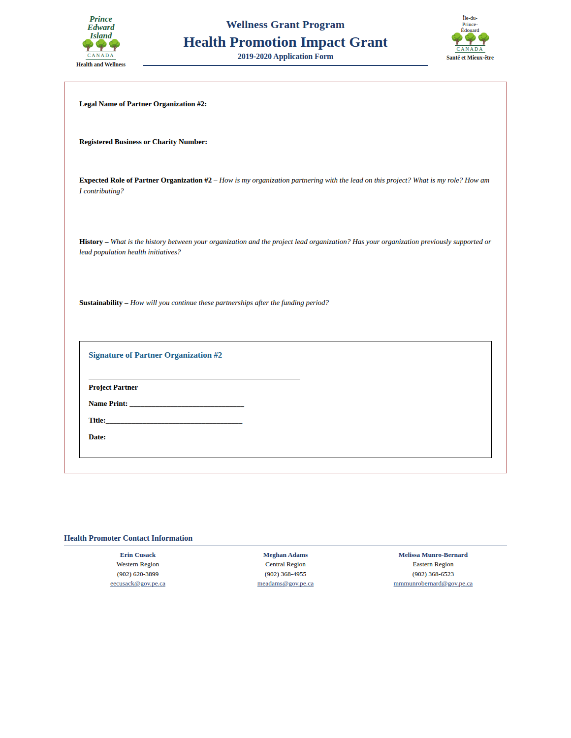Prince
Edward
Island
🌳🌳🌳
CANADA
Health and Wellness
Wellness Grant Program
Health Promotion Impact Grant
2019-2020 Application Form
Île-du-
Prince-
Édouard
🌳🌳🌳
CANADA
Santé et Mieux-être
Legal Name of Partner Organization #2:
Registered Business or Charity Number:
Expected Role of Partner Organization #2 – How is my organization partnering with the lead on this project? What is my role? How am I contributing?
History – What is the history between your organization and the project lead organization? Has your organization previously supported or lead population health initiatives?
Sustainability – How will you continue these partnerships after the funding period?
Signature of Partner Organization #2
Project Partner
Name Print: _______________________________
Title:_____________________________________
Date:
Health Promoter Contact Information
Erin Cusack
Western Region
(902) 620-3899
eecusack@gov.pe.ca
Meghan Adams
Central Region
(902) 368-4955
meadams@gov.pe.ca
Melissa Munro-Bernard
Eastern Region
(902) 368-6523
mmmunrobernard@gov.pe.ca